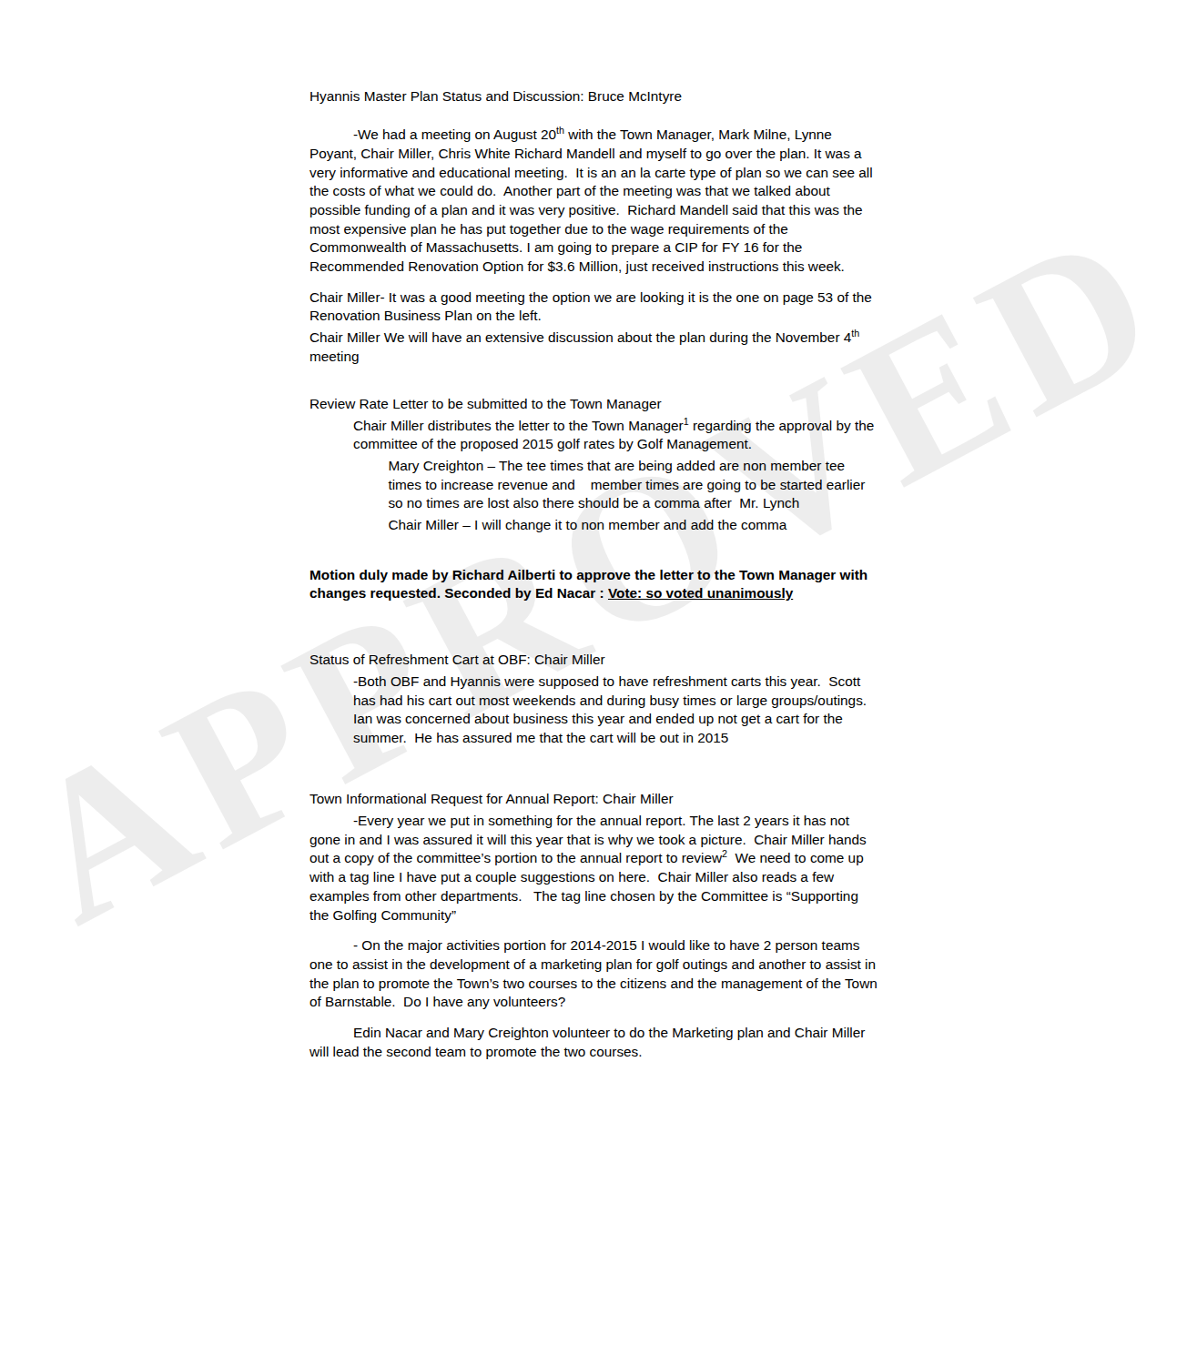APPROVED
Hyannis Master Plan Status and Discussion: Bruce McIntyre
-We had a meeting on August 20th with the Town Manager, Mark Milne, Lynne Poyant, Chair Miller, Chris White Richard Mandell and myself to go over the plan. It was a very informative and educational meeting. It is an an la carte type of plan so we can see all the costs of what we could do. Another part of the meeting was that we talked about possible funding of a plan and it was very positive. Richard Mandell said that this was the most expensive plan he has put together due to the wage requirements of the Commonwealth of Massachusetts. I am going to prepare a CIP for FY 16 for the Recommended Renovation Option for $3.6 Million, just received instructions this week.
Chair Miller- It was a good meeting the option we are looking it is the one on page 53 of the Renovation Business Plan on the left.
Chair Miller We will have an extensive discussion about the plan during the November 4th meeting
Review Rate Letter to be submitted to the Town Manager
Chair Miller distributes the letter to the Town Manager1 regarding the approval by the committee of the proposed 2015 golf rates by Golf Management.
Mary Creighton – The tee times that are being added are non member tee times to increase revenue and member times are going to be started earlier so no times are lost also there should be a comma after Mr. Lynch
Chair Miller – I will change it to non member and add the comma
Motion duly made by Richard Ailberti to approve the letter to the Town Manager with changes requested. Seconded by Ed Nacar : Vote: so voted unanimously
Status of Refreshment Cart at OBF: Chair Miller
-Both OBF and Hyannis were supposed to have refreshment carts this year. Scott has had his cart out most weekends and during busy times or large groups/outings. Ian was concerned about business this year and ended up not get a cart for the summer. He has assured me that the cart will be out in 2015
Town Informational Request for Annual Report: Chair Miller
-Every year we put in something for the annual report. The last 2 years it has not gone in and I was assured it will this year that is why we took a picture. Chair Miller hands out a copy of the committee’s portion to the annual report to review2 We need to come up with a tag line I have put a couple suggestions on here. Chair Miller also reads a few examples from other departments. The tag line chosen by the Committee is “Supporting the Golfing Community”
- On the major activities portion for 2014-2015 I would like to have 2 person teams one to assist in the development of a marketing plan for golf outings and another to assist in the plan to promote the Town’s two courses to the citizens and the management of the Town of Barnstable. Do I have any volunteers?
Edin Nacar and Mary Creighton volunteer to do the Marketing plan and Chair Miller will lead the second team to promote the two courses.